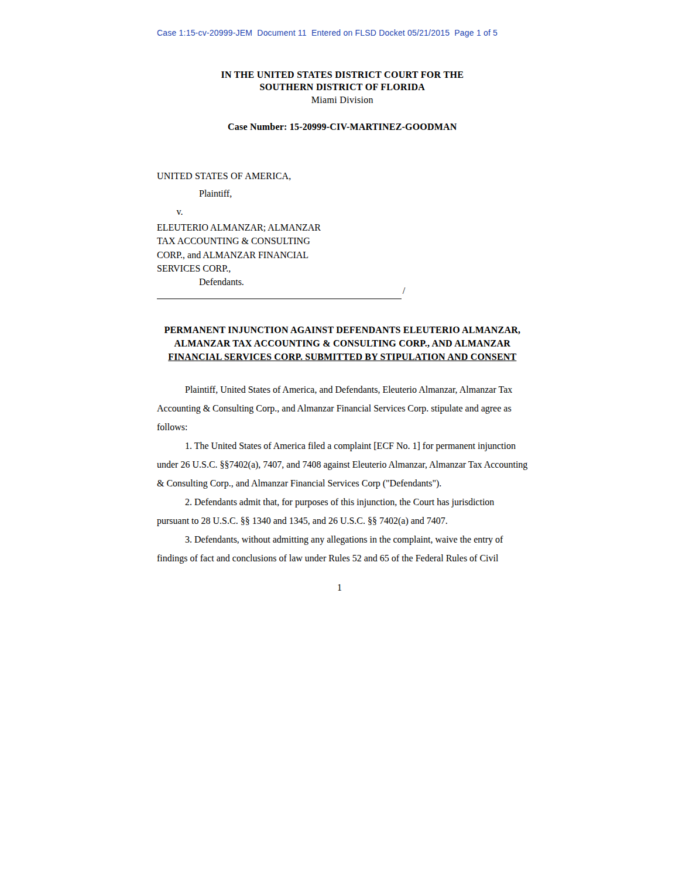Case 1:15-cv-20999-JEM Document 11 Entered on FLSD Docket 05/21/2015 Page 1 of 5
IN THE UNITED STATES DISTRICT COURT FOR THE
SOUTHERN DISTRICT OF FLORIDA
Miami Division
Case Number: 15-20999-CIV-MARTINEZ-GOODMAN
UNITED STATES OF AMERICA,
Plaintiff,
v.
ELEUTERIO ALMANZAR; ALMANZAR
TAX ACCOUNTING & CONSULTING
CORP., and ALMANZAR FINANCIAL
SERVICES CORP.,
Defendants.
/
PERMANENT INJUNCTION AGAINST DEFENDANTS ELEUTERIO ALMANZAR,
ALMANZAR TAX ACCOUNTING & CONSULTING CORP., AND ALMANZAR
FINANCIAL SERVICES CORP. SUBMITTED BY STIPULATION AND CONSENT
Plaintiff, United States of America, and Defendants, Eleuterio Almanzar, Almanzar Tax Accounting & Consulting Corp., and Almanzar Financial Services Corp. stipulate and agree as follows:
1. The United States of America filed a complaint [ECF No. 1] for permanent injunction under 26 U.S.C. §§7402(a), 7407, and 7408 against Eleuterio Almanzar, Almanzar Tax Accounting & Consulting Corp., and Almanzar Financial Services Corp ("Defendants").
2. Defendants admit that, for purposes of this injunction, the Court has jurisdiction pursuant to 28 U.S.C. §§ 1340 and 1345, and 26 U.S.C. §§ 7402(a) and 7407.
3. Defendants, without admitting any allegations in the complaint, waive the entry of findings of fact and conclusions of law under Rules 52 and 65 of the Federal Rules of Civil
1